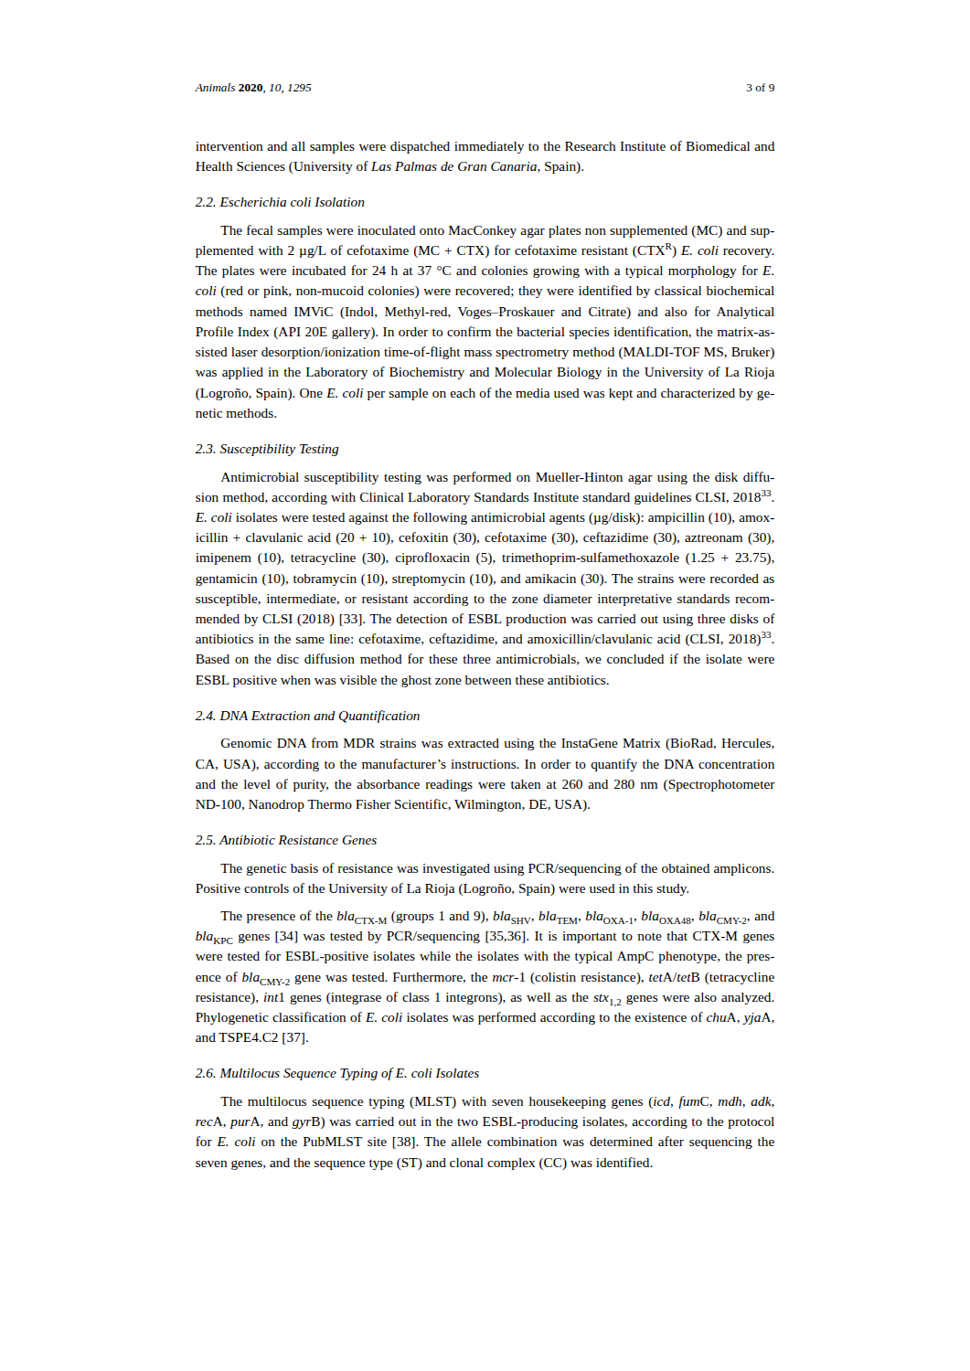Animals 2020, 10, 1295
3 of 9
intervention and all samples were dispatched immediately to the Research Institute of Biomedical and Health Sciences (University of Las Palmas de Gran Canaria, Spain).
2.2. Escherichia coli Isolation
The fecal samples were inoculated onto MacConkey agar plates non supplemented (MC) and supplemented with 2 µg/L of cefotaxime (MC + CTX) for cefotaxime resistant (CTXR) E. coli recovery. The plates were incubated for 24 h at 37 °C and colonies growing with a typical morphology for E. coli (red or pink, non-mucoid colonies) were recovered; they were identified by classical biochemical methods named IMViC (Indol, Methyl-red, Voges–Proskauer and Citrate) and also for Analytical Profile Index (API 20E gallery). In order to confirm the bacterial species identification, the matrix-assisted laser desorption/ionization time-of-flight mass spectrometry method (MALDI-TOF MS, Bruker) was applied in the Laboratory of Biochemistry and Molecular Biology in the University of La Rioja (Logroño, Spain). One E. coli per sample on each of the media used was kept and characterized by genetic methods.
2.3. Susceptibility Testing
Antimicrobial susceptibility testing was performed on Mueller-Hinton agar using the disk diffusion method, according with Clinical Laboratory Standards Institute standard guidelines CLSI, 201833. E. coli isolates were tested against the following antimicrobial agents (µg/disk): ampicillin (10), amoxicillin + clavulanic acid (20 + 10), cefoxitin (30), cefotaxime (30), ceftazidime (30), aztreonam (30), imipenem (10), tetracycline (30), ciprofloxacin (5), trimethoprim-sulfamethoxazole (1.25 + 23.75), gentamicin (10), tobramycin (10), streptomycin (10), and amikacin (30). The strains were recorded as susceptible, intermediate, or resistant according to the zone diameter interpretative standards recommended by CLSI (2018) [33]. The detection of ESBL production was carried out using three disks of antibiotics in the same line: cefotaxime, ceftazidime, and amoxicillin/clavulanic acid (CLSI, 2018)33. Based on the disc diffusion method for these three antimicrobials, we concluded if the isolate were ESBL positive when was visible the ghost zone between these antibiotics.
2.4. DNA Extraction and Quantification
Genomic DNA from MDR strains was extracted using the InstaGene Matrix (BioRad, Hercules, CA, USA), according to the manufacturer’s instructions. In order to quantify the DNA concentration and the level of purity, the absorbance readings were taken at 260 and 280 nm (Spectrophotometer ND-100, Nanodrop Thermo Fisher Scientific, Wilmington, DE, USA).
2.5. Antibiotic Resistance Genes
The genetic basis of resistance was investigated using PCR/sequencing of the obtained amplicons. Positive controls of the University of La Rioja (Logroño, Spain) were used in this study.
The presence of the blaCTX-M (groups 1 and 9), blaSHV, blaTEM, blaOXA-1, blaOXA48, blaCMY-2, and blaKPC genes [34] was tested by PCR/sequencing [35,36]. It is important to note that CTX-M genes were tested for ESBL-positive isolates while the isolates with the typical AmpC phenotype, the presence of blaCMY-2 gene was tested. Furthermore, the mcr-1 (colistin resistance), tet A/tet B (tetracycline resistance), int1 genes (integrase of class 1 integrons), as well as the stx1,2 genes were also analyzed. Phylogenetic classification of E. coli isolates was performed according to the existence of chu A, yja A, and TSPE4.C2 [37].
2.6. Multilocus Sequence Typing of E. coli Isolates
The multilocus sequence typing (MLST) with seven housekeeping genes (icd, fum C, mdh, adk, rec A, pur A, and gyr B) was carried out in the two ESBL-producing isolates, according to the protocol for E. coli on the PubMLST site [38]. The allele combination was determined after sequencing the seven genes, and the sequence type (ST) and clonal complex (CC) was identified.